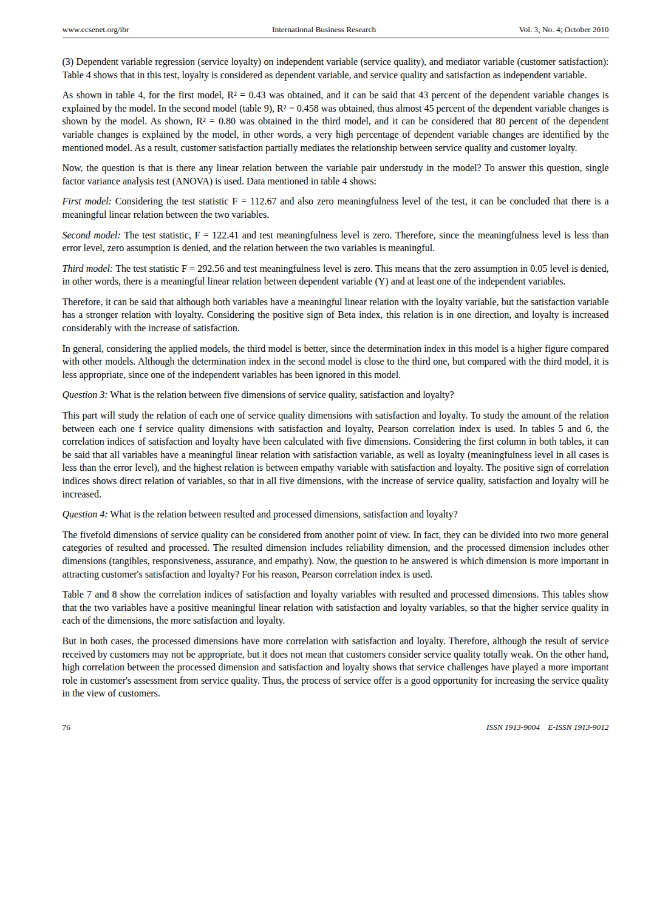www.ccsenet.org/ibr
International Business Research
Vol. 3, No. 4; October 2010
(3) Dependent variable regression (service loyalty) on independent variable (service quality), and mediator variable (customer satisfaction): Table 4 shows that in this test, loyalty is considered as dependent variable, and service quality and satisfaction as independent variable.
As shown in table 4, for the first model, R² = 0.43 was obtained, and it can be said that 43 percent of the dependent variable changes is explained by the model. In the second model (table 9), R² = 0.458 was obtained, thus almost 45 percent of the dependent variable changes is shown by the model. As shown, R² = 0.80 was obtained in the third model, and it can be considered that 80 percent of the dependent variable changes is explained by the model, in other words, a very high percentage of dependent variable changes are identified by the mentioned model. As a result, customer satisfaction partially mediates the relationship between service quality and customer loyalty.
Now, the question is that is there any linear relation between the variable pair understudy in the model? To answer this question, single factor variance analysis test (ANOVA) is used. Data mentioned in table 4 shows:
First model: Considering the test statistic F = 112.67 and also zero meaningfulness level of the test, it can be concluded that there is a meaningful linear relation between the two variables.
Second model: The test statistic, F = 122.41 and test meaningfulness level is zero. Therefore, since the meaningfulness level is less than error level, zero assumption is denied, and the relation between the two variables is meaningful.
Third model: The test statistic F = 292.56 and test meaningfulness level is zero. This means that the zero assumption in 0.05 level is denied, in other words, there is a meaningful linear relation between dependent variable (Y) and at least one of the independent variables.
Therefore, it can be said that although both variables have a meaningful linear relation with the loyalty variable, but the satisfaction variable has a stronger relation with loyalty. Considering the positive sign of Beta index, this relation is in one direction, and loyalty is increased considerably with the increase of satisfaction.
In general, considering the applied models, the third model is better, since the determination index in this model is a higher figure compared with other models. Although the determination index in the second model is close to the third one, but compared with the third model, it is less appropriate, since one of the independent variables has been ignored in this model.
Question 3: What is the relation between five dimensions of service quality, satisfaction and loyalty?
This part will study the relation of each one of service quality dimensions with satisfaction and loyalty. To study the amount of the relation between each one f service quality dimensions with satisfaction and loyalty, Pearson correlation index is used. In tables 5 and 6, the correlation indices of satisfaction and loyalty have been calculated with five dimensions. Considering the first column in both tables, it can be said that all variables have a meaningful linear relation with satisfaction variable, as well as loyalty (meaningfulness level in all cases is less than the error level), and the highest relation is between empathy variable with satisfaction and loyalty. The positive sign of correlation indices shows direct relation of variables, so that in all five dimensions, with the increase of service quality, satisfaction and loyalty will be increased.
Question 4: What is the relation between resulted and processed dimensions, satisfaction and loyalty?
The fivefold dimensions of service quality can be considered from another point of view. In fact, they can be divided into two more general categories of resulted and processed. The resulted dimension includes reliability dimension, and the processed dimension includes other dimensions (tangibles, responsiveness, assurance, and empathy). Now, the question to be answered is which dimension is more important in attracting customer's satisfaction and loyalty? For his reason, Pearson correlation index is used.
Table 7 and 8 show the correlation indices of satisfaction and loyalty variables with resulted and processed dimensions. This tables show that the two variables have a positive meaningful linear relation with satisfaction and loyalty variables, so that the higher service quality in each of the dimensions, the more satisfaction and loyalty.
But in both cases, the processed dimensions have more correlation with satisfaction and loyalty. Therefore, although the result of service received by customers may not be appropriate, but it does not mean that customers consider service quality totally weak. On the other hand, high correlation between the processed dimension and satisfaction and loyalty shows that service challenges have played a more important role in customer's assessment from service quality. Thus, the process of service offer is a good opportunity for increasing the service quality in the view of customers.
76
ISSN 1913-9004 E-ISSN 1913-9012